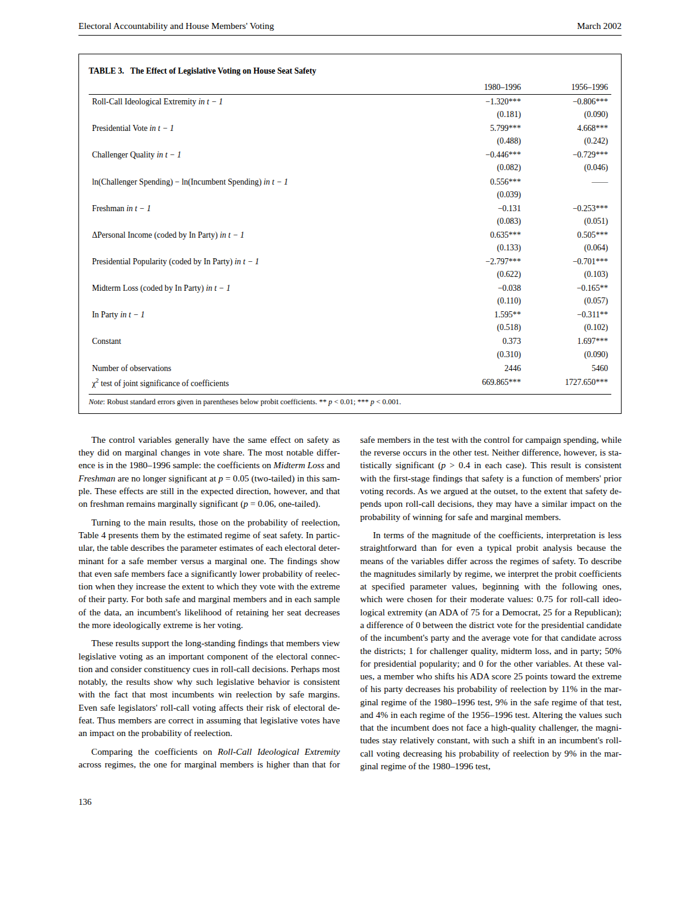Electoral Accountability and House Members' Voting March 2002
TABLE 3. The Effect of Legislative Voting on House Seat Safety
| | 1980–1996 | 1956–1996 |
| --- | --- | --- |
| Roll-Call Ideological Extremity in t − 1 | −1.320*** | −0.806*** |
| | (0.181) | (0.090) |
| Presidential Vote in t − 1 | 5.799*** | 4.668*** |
| | (0.488) | (0.242) |
| Challenger Quality in t − 1 | −0.446*** | −0.729*** |
| | (0.082) | (0.046) |
| ln(Challenger Spending) − ln(Incumbent Spending) in t − 1 | 0.556*** | —— |
| | (0.039) | |
| Freshman in t − 1 | −0.131 | −0.253*** |
| | (0.083) | (0.051) |
| ΔPersonal Income (coded by In Party) in t − 1 | 0.635*** | 0.505*** |
| | (0.133) | (0.064) |
| Presidential Popularity (coded by In Party) in t − 1 | −2.797*** | −0.701*** |
| | (0.622) | (0.103) |
| Midterm Loss (coded by In Party) in t − 1 | −0.038 | −0.165** |
| | (0.110) | (0.057) |
| In Party in t − 1 | 1.595** | −0.311** |
| | (0.518) | (0.102) |
| Constant | 0.373 | 1.697*** |
| | (0.310) | (0.090) |
| Number of observations | 2446 | 5460 |
| χ 2 test of joint significance of coefficients | 669.865*** | 1727.650*** |
Note: Robust standard errors given in parentheses below probit coefficients. ** p < 0.01; *** p < 0.001.
The control variables generally have the same effect on safety as they did on marginal changes in vote share. The most notable difference is in the 1980–1996 sample: the coefficients on Midterm Loss and Freshman are no longer significant at p = 0.05 (two-tailed) in this sample. These effects are still in the expected direction, however, and that on freshman remains marginally significant (p = 0.06, one-tailed).
Turning to the main results, those on the probability of reelection, Table 4 presents them by the estimated regime of seat safety. In particular, the table describes the parameter estimates of each electoral determinant for a safe member versus a marginal one. The findings show that even safe members face a significantly lower probability of reelection when they increase the extent to which they vote with the extreme of their party. For both safe and marginal members and in each sample of the data, an incumbent's likelihood of retaining her seat decreases the more ideologically extreme is her voting.
These results support the long-standing findings that members view legislative voting as an important component of the electoral connection and consider constituency cues in roll-call decisions. Perhaps most notably, the results show why such legislative behavior is consistent with the fact that most incumbents win reelection by safe margins. Even safe legislators' roll-call voting affects their risk of electoral defeat. Thus members are correct in assuming that legislative votes have an impact on the probability of reelection.
Comparing the coefficients on Roll-Call Ideological Extremity across regimes, the one for marginal members is higher than that for safe members in the test with the control for campaign spending, while the reverse occurs in the other test. Neither difference, however, is statistically significant (p > 0.4 in each case). This result is consistent with the first-stage findings that safety is a function of members' prior voting records. As we argued at the outset, to the extent that safety depends upon roll-call decisions, they may have a similar impact on the probability of winning for safe and marginal members.
In terms of the magnitude of the coefficients, interpretation is less straightforward than for even a typical probit analysis because the means of the variables differ across the regimes of safety. To describe the magnitudes similarly by regime, we interpret the probit coefficients at specified parameter values, beginning with the following ones, which were chosen for their moderate values: 0.75 for roll-call ideological extremity (an ADA of 75 for a Democrat, 25 for a Republican); a difference of 0 between the district vote for the presidential candidate of the incumbent's party and the average vote for that candidate across the districts; 1 for challenger quality, midterm loss, and in party; 50% for presidential popularity; and 0 for the other variables. At these values, a member who shifts his ADA score 25 points toward the extreme of his party decreases his probability of reelection by 11% in the marginal regime of the 1980–1996 test, 9% in the safe regime of that test, and 4% in each regime of the 1956–1996 test. Altering the values such that the incumbent does not face a high-quality challenger, the magnitudes stay relatively constant, with such a shift in an incumbent's roll-call voting decreasing his probability of reelection by 9% in the marginal regime of the 1980–1996 test,
136